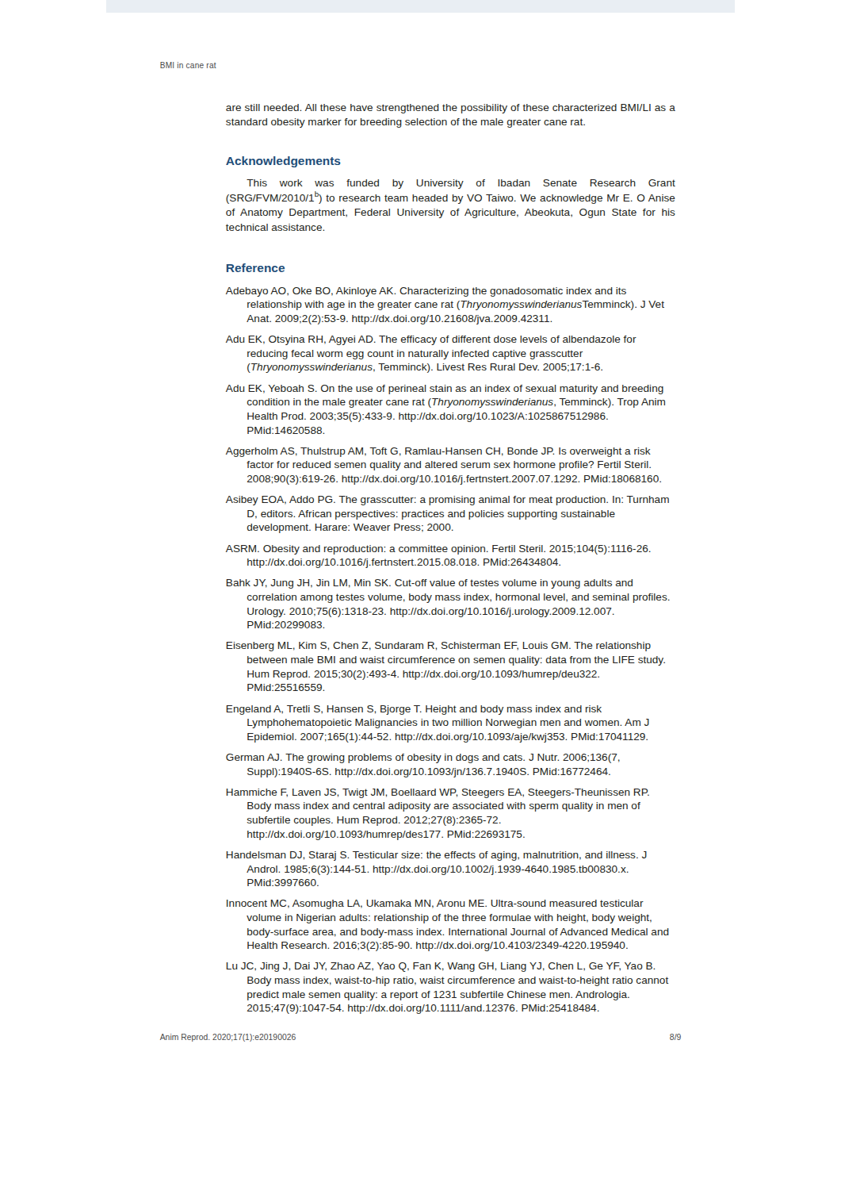BMI in cane rat
are still needed. All these have strengthened the possibility of these characterized BMI/LI as a standard obesity marker for breeding selection of the male greater cane rat.
Acknowledgements
This work was funded by University of Ibadan Senate Research Grant (SRG/FVM/2010/1b) to research team headed by VO Taiwo. We acknowledge Mr E. O Anise of Anatomy Department, Federal University of Agriculture, Abeokuta, Ogun State for his technical assistance.
Reference
Adebayo AO, Oke BO, Akinloye AK. Characterizing the gonadosomatic index and its relationship with age in the greater cane rat (Thryonomysswinderianus Temminck). J Vet Anat. 2009;2(2):53-9. http://dx.doi.org/10.21608/jva.2009.42311.
Adu EK, Otsyina RH, Agyei AD. The efficacy of different dose levels of albendazole for reducing fecal worm egg count in naturally infected captive grasscutter (Thryonomysswinderianus, Temminck). Livest Res Rural Dev. 2005;17:1-6.
Adu EK, Yeboah S. On the use of perineal stain as an index of sexual maturity and breeding condition in the male greater cane rat (Thryonomysswinderianus, Temminck). Trop Anim Health Prod. 2003;35(5):433-9. http://dx.doi.org/10.1023/A:1025867512986. PMid:14620588.
Aggerholm AS, Thulstrup AM, Toft G, Ramlau-Hansen CH, Bonde JP. Is overweight a risk factor for reduced semen quality and altered serum sex hormone profile? Fertil Steril. 2008;90(3):619-26. http://dx.doi.org/10.1016/j.fertnstert.2007.07.1292. PMid:18068160.
Asibey EOA, Addo PG. The grasscutter: a promising animal for meat production. In: Turnham D, editors. African perspectives: practices and policies supporting sustainable development. Harare: Weaver Press; 2000.
ASRM. Obesity and reproduction: a committee opinion. Fertil Steril. 2015;104(5):1116-26. http://dx.doi.org/10.1016/j.fertnstert.2015.08.018. PMid:26434804.
Bahk JY, Jung JH, Jin LM, Min SK. Cut-off value of testes volume in young adults and correlation among testes volume, body mass index, hormonal level, and seminal profiles. Urology. 2010;75(6):1318-23. http://dx.doi.org/10.1016/j.urology.2009.12.007. PMid:20299083.
Eisenberg ML, Kim S, Chen Z, Sundaram R, Schisterman EF, Louis GM. The relationship between male BMI and waist circumference on semen quality: data from the LIFE study. Hum Reprod. 2015;30(2):493-4. http://dx.doi.org/10.1093/humrep/deu322. PMid:25516559.
Engeland A, Tretli S, Hansen S, Bjorge T. Height and body mass index and risk Lymphohematopoietic Malignancies in two million Norwegian men and women. Am J Epidemiol. 2007;165(1):44-52. http://dx.doi.org/10.1093/aje/kwj353. PMid:17041129.
German AJ. The growing problems of obesity in dogs and cats. J Nutr. 2006;136(7, Suppl):1940S-6S. http://dx.doi.org/10.1093/jn/136.7.1940S. PMid:16772464.
Hammiche F, Laven JS, Twigt JM, Boellaard WP, Steegers EA, Steegers-Theunissen RP. Body mass index and central adiposity are associated with sperm quality in men of subfertile couples. Hum Reprod. 2012;27(8):2365-72. http://dx.doi.org/10.1093/humrep/des177. PMid:22693175.
Handelsman DJ, Staraj S. Testicular size: the effects of aging, malnutrition, and illness. J Androl. 1985;6(3):144-51. http://dx.doi.org/10.1002/j.1939-4640.1985.tb00830.x. PMid:3997660.
Innocent MC, Asomugha LA, Ukamaka MN, Aronu ME. Ultra-sound measured testicular volume in Nigerian adults: relationship of the three formulae with height, body weight, body-surface area, and body-mass index. International Journal of Advanced Medical and Health Research. 2016;3(2):85-90. http://dx.doi.org/10.4103/2349-4220.195940.
Lu JC, Jing J, Dai JY, Zhao AZ, Yao Q, Fan K, Wang GH, Liang YJ, Chen L, Ge YF, Yao B. Body mass index, waist-to-hip ratio, waist circumference and waist-to-height ratio cannot predict male semen quality: a report of 1231 subfertile Chinese men. Andrologia. 2015;47(9):1047-54. http://dx.doi.org/10.1111/and.12376. PMid:25418484.
Anim Reprod. 2020;17(1):e20190026 8/9